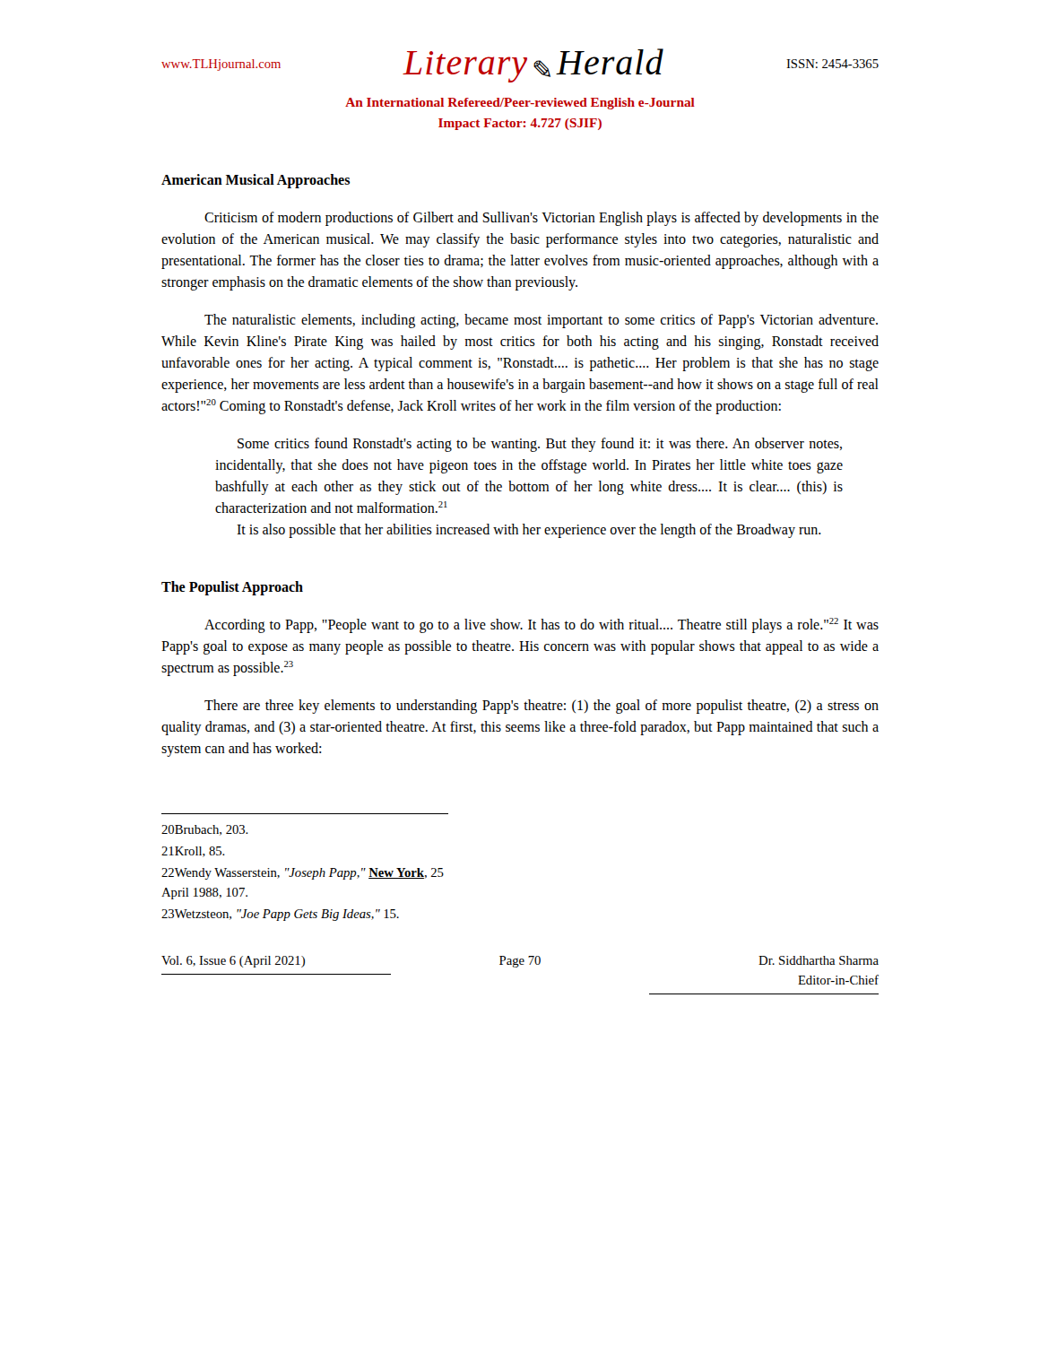www.TLHjournal.com
Literary ✎ Herald
ISSN: 2454-3365
An International Refereed/Peer-reviewed English e-Journal
Impact Factor: 4.727 (SJIF)
American Musical Approaches
Criticism of modern productions of Gilbert and Sullivan's Victorian English plays is affected by developments in the evolution of the American musical. We may classify the basic performance styles into two categories, naturalistic and presentational. The former has the closer ties to drama; the latter evolves from music-oriented approaches, although with a stronger emphasis on the dramatic elements of the show than previously.
The naturalistic elements, including acting, became most important to some critics of Papp's Victorian adventure. While Kevin Kline's Pirate King was hailed by most critics for both his acting and his singing, Ronstadt received unfavorable ones for her acting. A typical comment is, "Ronstadt.... is pathetic.... Her problem is that she has no stage experience, her movements are less ardent than a housewife's in a bargain basement--and how it shows on a stage full of real actors!"20 Coming to Ronstadt's defense, Jack Kroll writes of her work in the film version of the production:
Some critics found Ronstadt's acting to be wanting. But they found it: it was there. An observer notes, incidentally, that she does not have pigeon toes in the offstage world. In Pirates her little white toes gaze bashfully at each other as they stick out of the bottom of her long white dress.... It is clear.... (this) is characterization and not malformation.21
It is also possible that her abilities increased with her experience over the length of the Broadway run.
The Populist Approach
According to Papp, "People want to go to a live show. It has to do with ritual.... Theatre still plays a role."22 It was Papp's goal to expose as many people as possible to theatre. His concern was with popular shows that appeal to as wide a spectrum as possible.23
There are three key elements to understanding Papp's theatre: (1) the goal of more populist theatre, (2) a stress on quality dramas, and (3) a star-oriented theatre. At first, this seems like a three-fold paradox, but Papp maintained that such a system can and has worked:
20Brubach, 203.
21Kroll, 85.
22Wendy Wasserstein, "Joseph Papp," New York, 25 April 1988, 107.
23Wetzsteon, "Joe Papp Gets Big Ideas," 15.
Vol. 6, Issue 6 (April 2021)
Page 70
Dr. Siddhartha Sharma
Editor-in-Chief